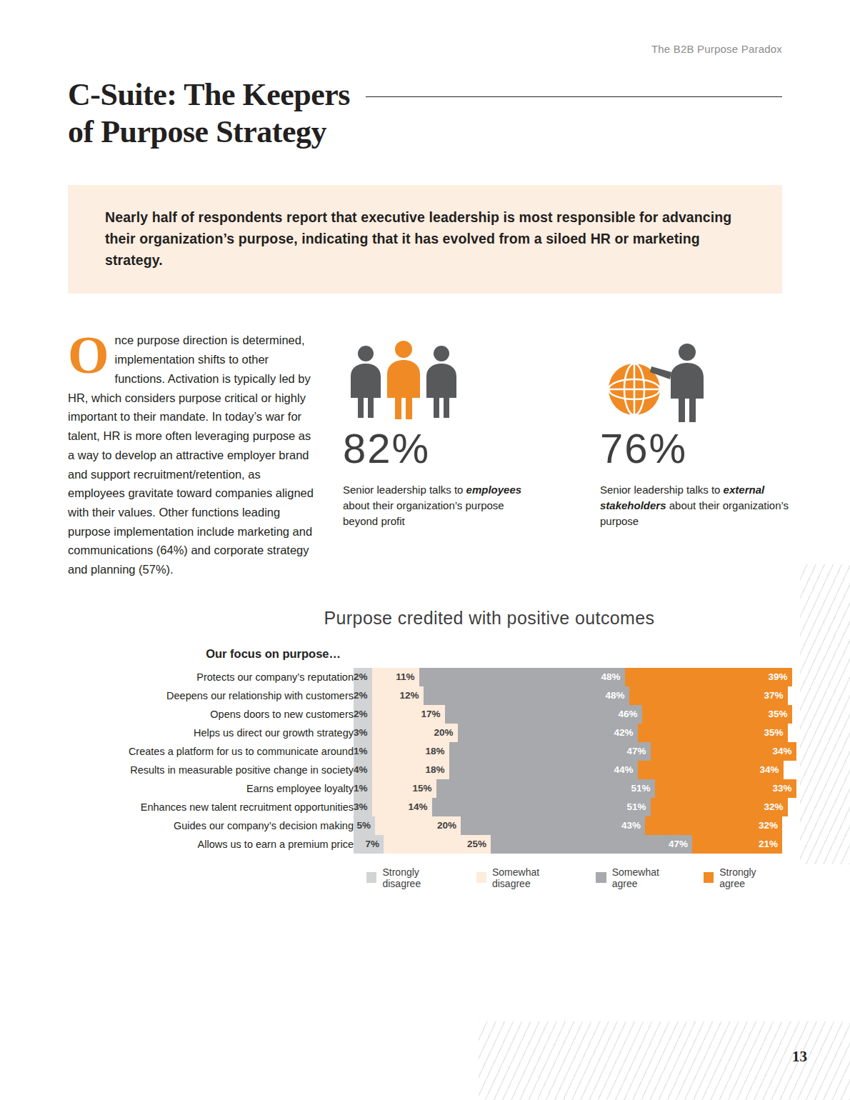The B2B Purpose Paradox
C-Suite: The Keepers
of Purpose Strategy
Nearly half of respondents report that executive leadership is most responsible for advancing their organization’s purpose, indicating that it has evolved from a siloed HR or marketing strategy.
Once purpose direction is determined, implementation shifts to other functions. Activation is typically led by HR, which considers purpose critical or highly important to their mandate. In today’s war for talent, HR is more often leveraging purpose as a way to develop an attractive employer brand and support recruitment/retention, as employees gravitate toward companies aligned with their values. Other functions leading purpose implementation include marketing and communications (64%) and corporate strategy and planning (57%).
82%
Senior leadership talks to employees about their organization’s purpose beyond profit
76%
Senior leadership talks to external stakeholders about their organization’s purpose
Purpose credited with positive outcomes
Our focus on purpose…
| Protects our company’s reputation | 2% 11% 48% 39% |
| Deepens our relationship with customers | 2% 12% 48% 37% |
| Opens doors to new customers | 2% 17% 46% 35% |
| Helps us direct our growth strategy | 3% 20% 42% 35% |
| Creates a platform for us to communicate around | 1% 18% 47% 34% |
| Results in measurable positive change in society | 4% 18% 44% 34% |
| Earns employee loyalty | 1% 15% 51% 33% |
| Enhances new talent recruitment opportunities | 3% 14% 51% 32% |
| Guides our company’s decision making | 5% 20% 43% 32% |
| Allows us to earn a premium price | 7% 25% 47% 21% |
Strongly disagree
Somewhat disagree
Somewhat agree
Strongly agree
13